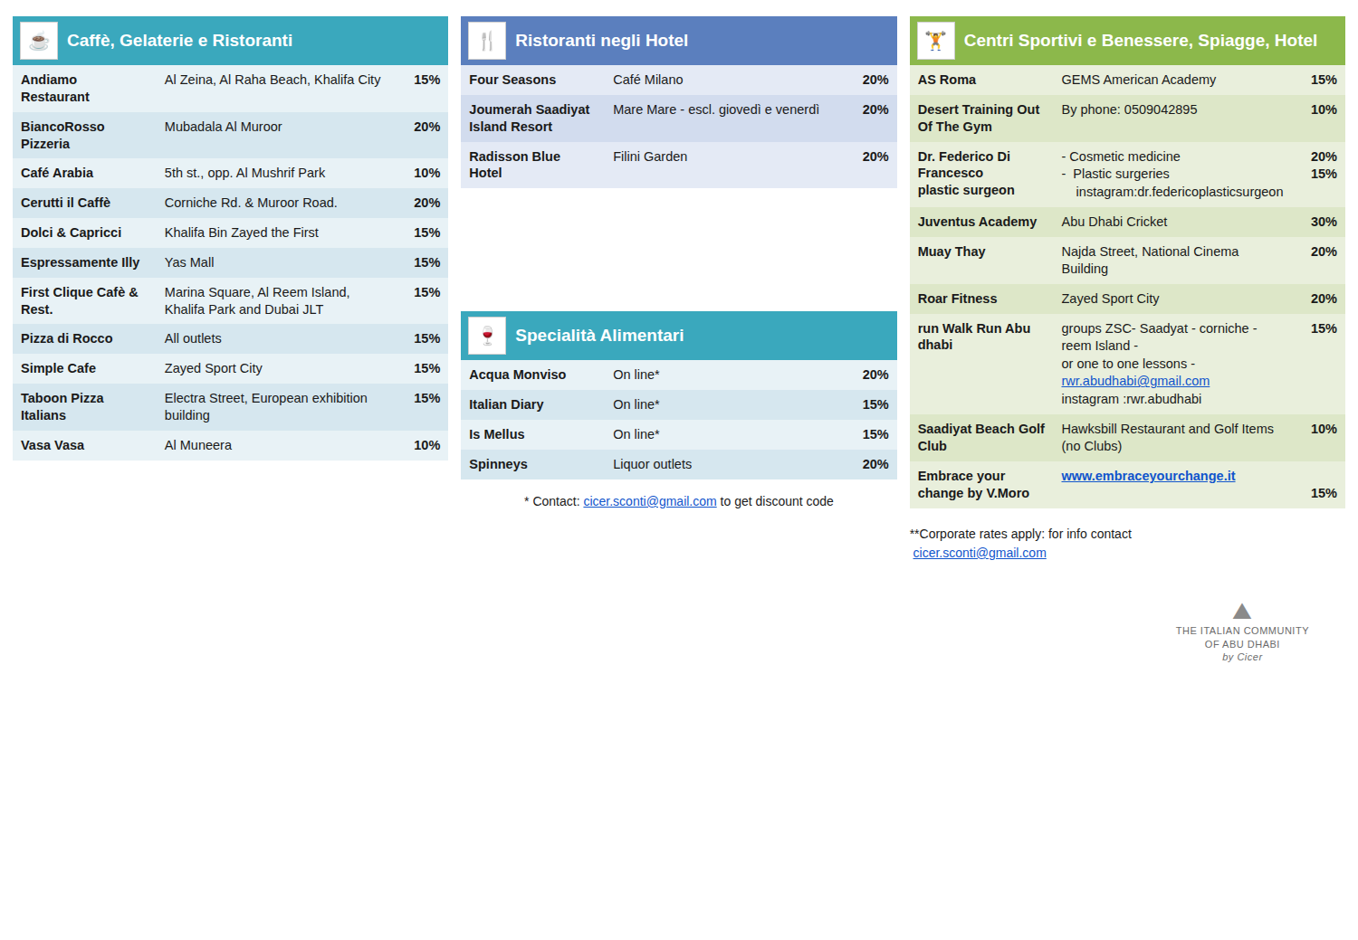☕
Caffè, Gelaterie e Ristoranti
| Andiamo Restaurant | Al Zeina, Al Raha Beach, Khalifa City | 15% |
| BiancoRosso Pizzeria | Mubadala Al Muroor | 20% |
| Café Arabia | 5th st., opp. Al Mushrif Park | 10% |
| Cerutti il Caffè | Corniche Rd. & Muroor Road. | 20% |
| Dolci & Capricci | Khalifa Bin Zayed the First | 15% |
| Espressamente Illy | Yas Mall | 15% |
| First Clique Cafè & Rest. | Marina Square, Al Reem Island, Khalifa Park and Dubai JLT | 15% |
| Pizza di Rocco | All outlets | 15% |
| Simple Cafe | Zayed Sport City | 15% |
| Taboon Pizza Italians | Electra Street, European exhibition building | 15% |
| Vasa Vasa | Al Muneera | 10% |
🍴
Ristoranti negli Hotel
| Four Seasons | Café Milano | 20% |
| Joumerah Saadiyat Island Resort | Mare Mare - escl. giovedì e venerdì | 20% |
| Radisson Blue Hotel | Filini Garden | 20% |
🍷
Specialità Alimentari
| Acqua Monviso | On line* | 20% |
| Italian Diary | On line* | 15% |
| Is Mellus | On line* | 15% |
| Spinneys | Liquor outlets | 20% |
* Contact: cicer.sconti@gmail.com to get discount code
🏋
Centri Sportivi e Benessere, Spiagge, Hotel
| AS Roma | GEMS American Academy | 15% |
| Desert Training Out Of The Gym | By phone: 0509042895 | 10% |
| Dr. Federico Di Francesco plastic surgeon | - Cosmetic medicine - Plastic surgeries instagram:dr.federicoplasticsurgeon | 20% 15% |
| Juventus Academy | Abu Dhabi Cricket | 30% |
| Muay Thay | Najda Street, National Cinema Building | 20% |
| Roar Fitness | Zayed Sport City | 20% |
| run Walk Run Abu dhabi | groups ZSC- Saadyat - corniche - reem Island - or one to one lessons - rwr.abudhabi@gmail.com instagram :rwr.abudhabi | 15% |
| Saadiyat Beach Golf Club | Hawksbill Restaurant and Golf Items (no Clubs) | 10% |
| Embrace your change by V.Moro | www.embraceyourchange.it | 15% |
**Corporate rates apply: for info contact
cicer.sconti@gmail.com
⛰
THE ITALIAN COMMUNITY
OF ABU DHABI
by Cicer